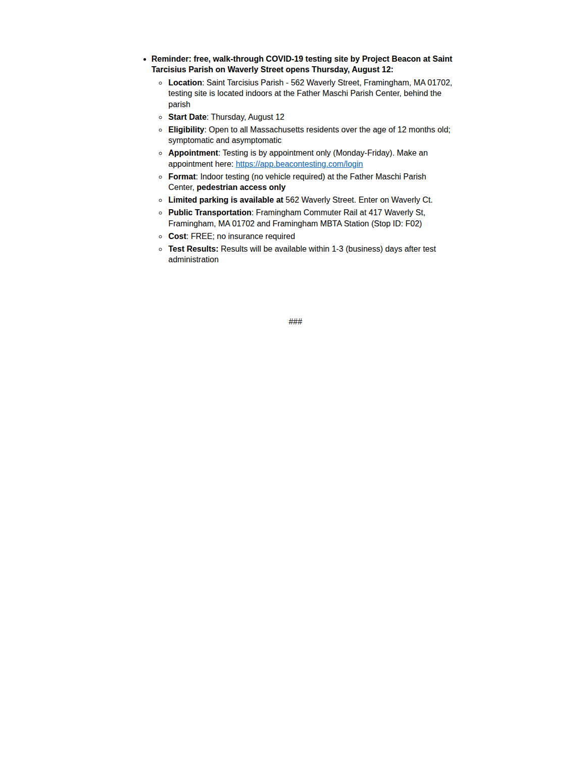Reminder: free, walk-through COVID-19 testing site by Project Beacon at Saint Tarcisius Parish on Waverly Street opens Thursday, August 12:
Location: Saint Tarcisius Parish - 562 Waverly Street, Framingham, MA 01702, testing site is located indoors at the Father Maschi Parish Center, behind the parish
Start Date: Thursday, August 12
Eligibility: Open to all Massachusetts residents over the age of 12 months old; symptomatic and asymptomatic
Appointment: Testing is by appointment only (Monday-Friday). Make an appointment here: https://app.beacontesting.com/login
Format: Indoor testing (no vehicle required) at the Father Maschi Parish Center, pedestrian access only
Limited parking is available at 562 Waverly Street. Enter on Waverly Ct.
Public Transportation: Framingham Commuter Rail at 417 Waverly St, Framingham, MA 01702 and Framingham MBTA Station (Stop ID: F02)
Cost: FREE; no insurance required
Test Results: Results will be available within 1-3 (business) days after test administration
###